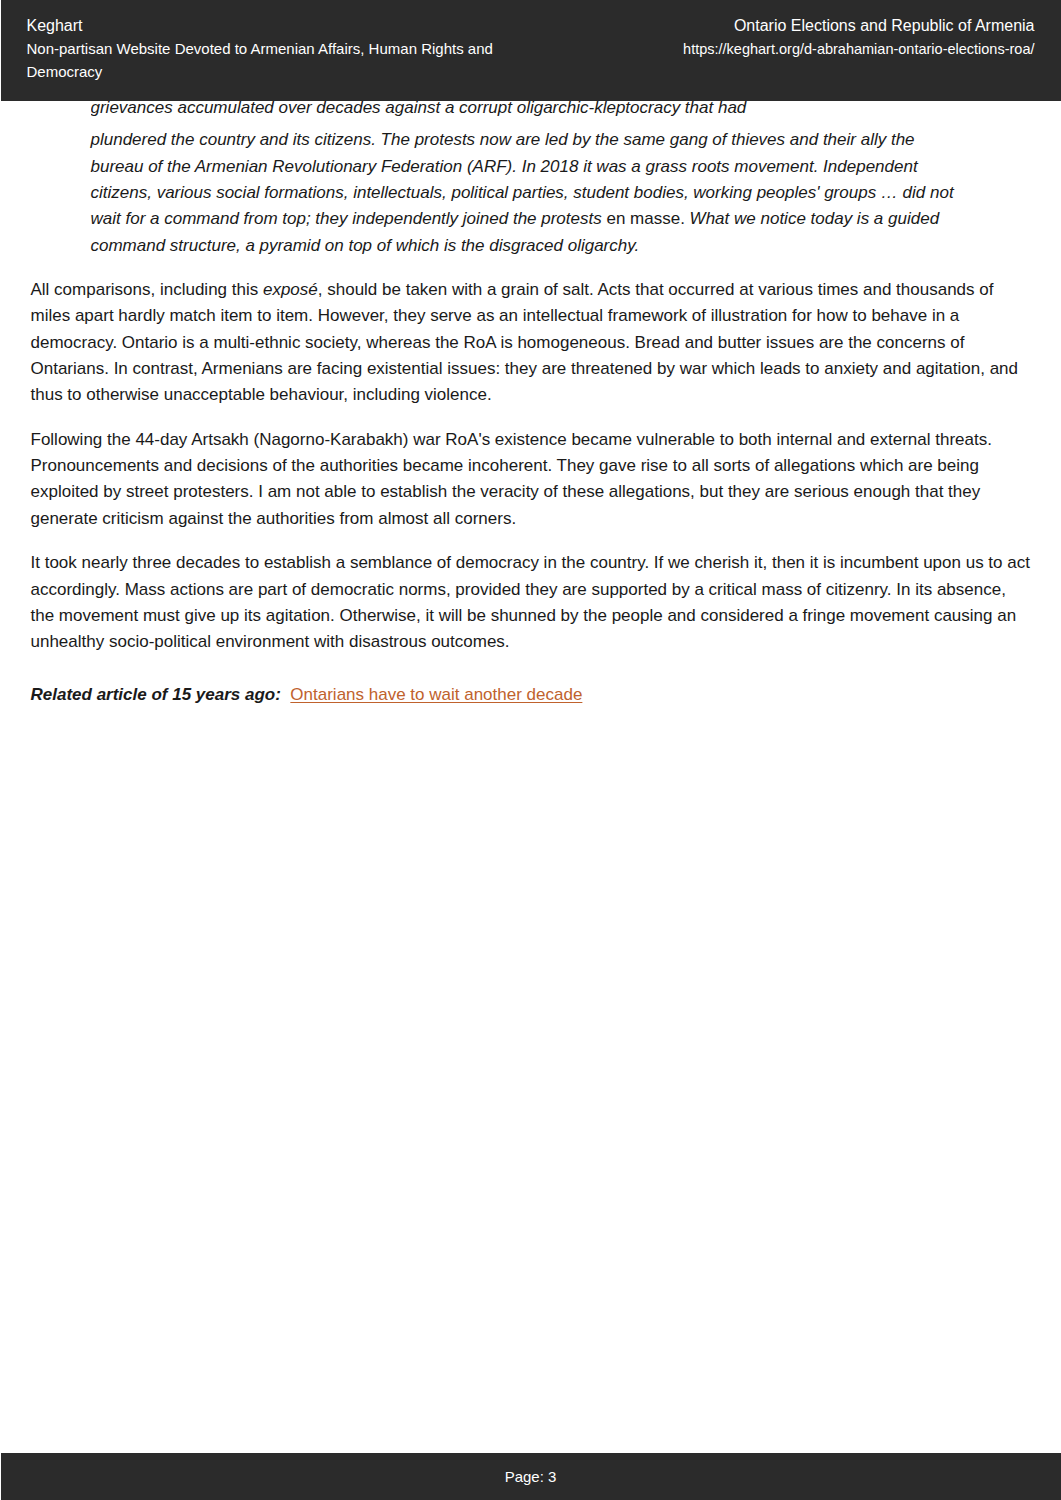Keghart
Non-partisan Website Devoted to Armenian Affairs, Human Rights and Democracy
Ontario Elections and Republic of Armenia
https://keghart.org/d-abrahamian-ontario-elections-roa/
grievances accumulated over decades against a corrupt oligarchic-kleptocracy that had
plundered the country and its citizens. The protests now are led by the same gang of thieves and their ally the bureau of the Armenian Revolutionary Federation (ARF). In 2018 it was a grass roots movement. Independent citizens, various social formations, intellectuals, political parties, student bodies, working peoples' groups … did not wait for a command from top; they independently joined the protests en masse. What we notice today is a guided command structure, a pyramid on top of which is the disgraced oligarchy.
All comparisons, including this exposé, should be taken with a grain of salt. Acts that occurred at various times and thousands of miles apart hardly match item to item. However, they serve as an intellectual framework of illustration for how to behave in a democracy. Ontario is a multi-ethnic society, whereas the RoA is homogeneous. Bread and butter issues are the concerns of Ontarians. In contrast, Armenians are facing existential issues: they are threatened by war which leads to anxiety and agitation, and thus to otherwise unacceptable behaviour, including violence.
Following the 44-day Artsakh (Nagorno-Karabakh) war RoA's existence became vulnerable to both internal and external threats. Pronouncements and decisions of the authorities became incoherent. They gave rise to all sorts of allegations which are being exploited by street protesters. I am not able to establish the veracity of these allegations, but they are serious enough that they generate criticism against the authorities from almost all corners.
It took nearly three decades to establish a semblance of democracy in the country. If we cherish it, then it is incumbent upon us to act accordingly. Mass actions are part of democratic norms, provided they are supported by a critical mass of citizenry. In its absence, the movement must give up its agitation. Otherwise, it will be shunned by the people and considered a fringe movement causing an unhealthy socio-political environment with disastrous outcomes.
Related article of 15 years ago: Ontarians have to wait another decade
Page: 3